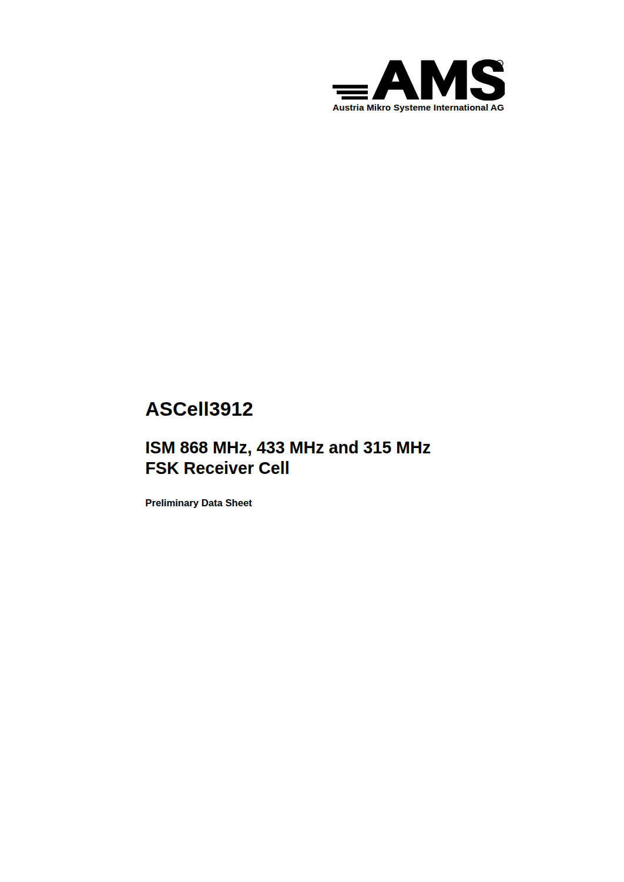R
Austria Mikro Systeme International AG
ASCell3912
ISM 868 MHz, 433 MHz and 315 MHz FSK Receiver Cell
Preliminary Data Sheet